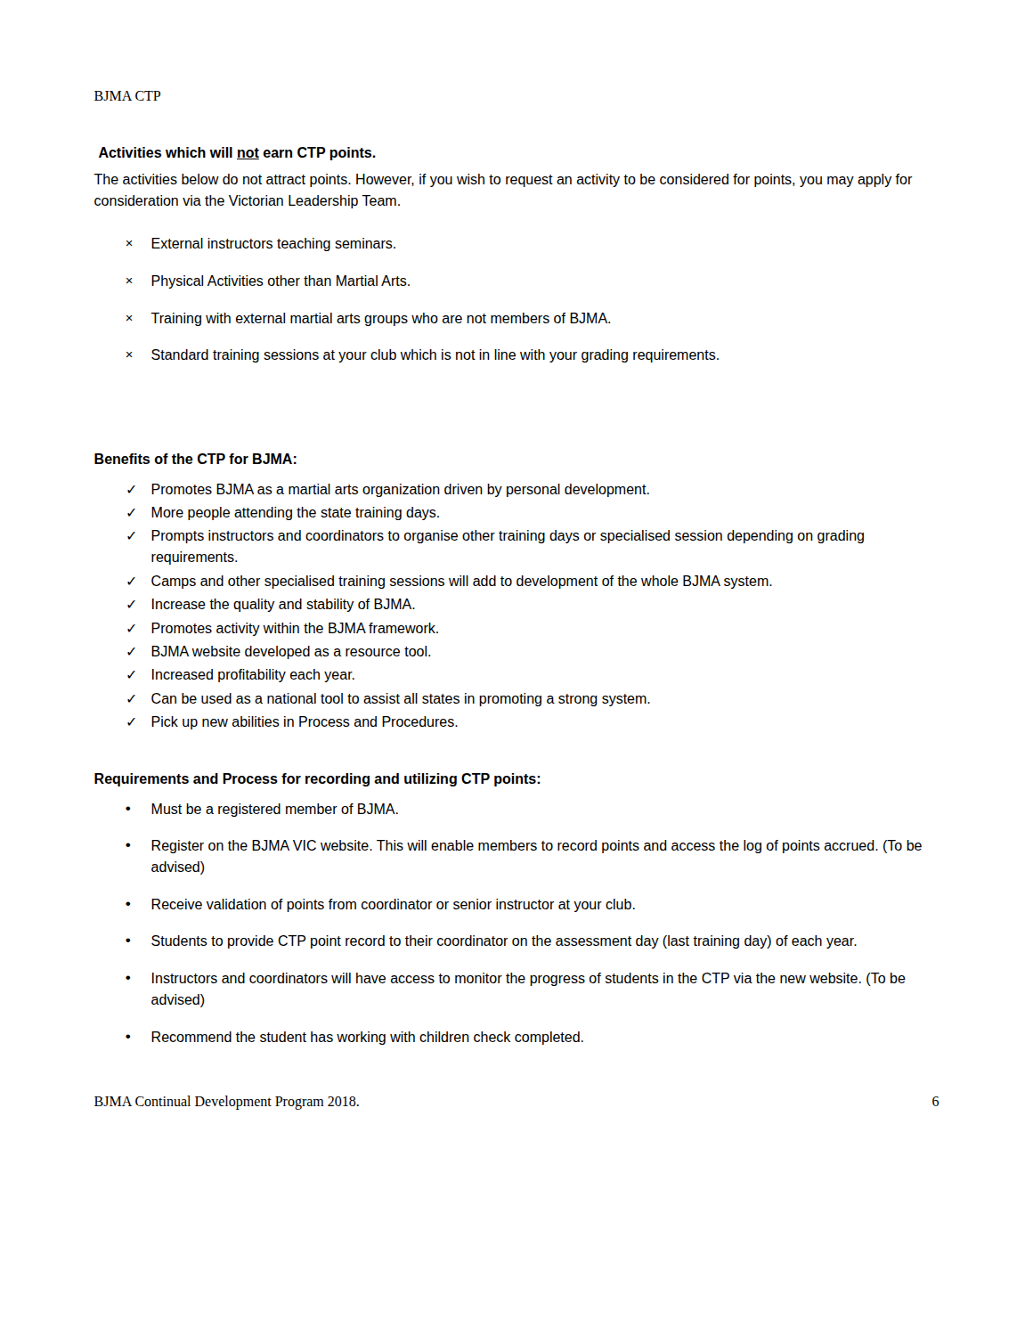BJMA CTP
Activities which will not earn CTP points.
The activities below do not attract points. However, if you wish to request an activity to be considered for points, you may apply for consideration via the Victorian Leadership Team.
External instructors teaching seminars.
Physical Activities other than Martial Arts.
Training with external martial arts groups who are not members of BJMA.
Standard training sessions at your club which is not in line with your grading requirements.
Benefits of the CTP for BJMA:
Promotes BJMA as a martial arts organization driven by personal development.
More people attending the state training days.
Prompts instructors and coordinators to organise other training days or specialised session depending on grading requirements.
Camps and other specialised training sessions will add to development of the whole BJMA system.
Increase the quality and stability of BJMA.
Promotes activity within the BJMA framework.
BJMA website developed as a resource tool.
Increased profitability each year.
Can be used as a national tool to assist all states in promoting a strong system.
Pick up new abilities in Process and Procedures.
Requirements and Process for recording and utilizing CTP points:
Must be a registered member of BJMA.
Register on the BJMA VIC website. This will enable members to record points and access the log of points accrued. (To be advised)
Receive validation of points from coordinator or senior instructor at your club.
Students to provide CTP point record to their coordinator on the assessment day (last training day) of each year.
Instructors and coordinators will have access to monitor the progress of students in the CTP via the new website. (To be advised)
Recommend the student has working with children check completed.
BJMA Continual Development Program 2018. 6